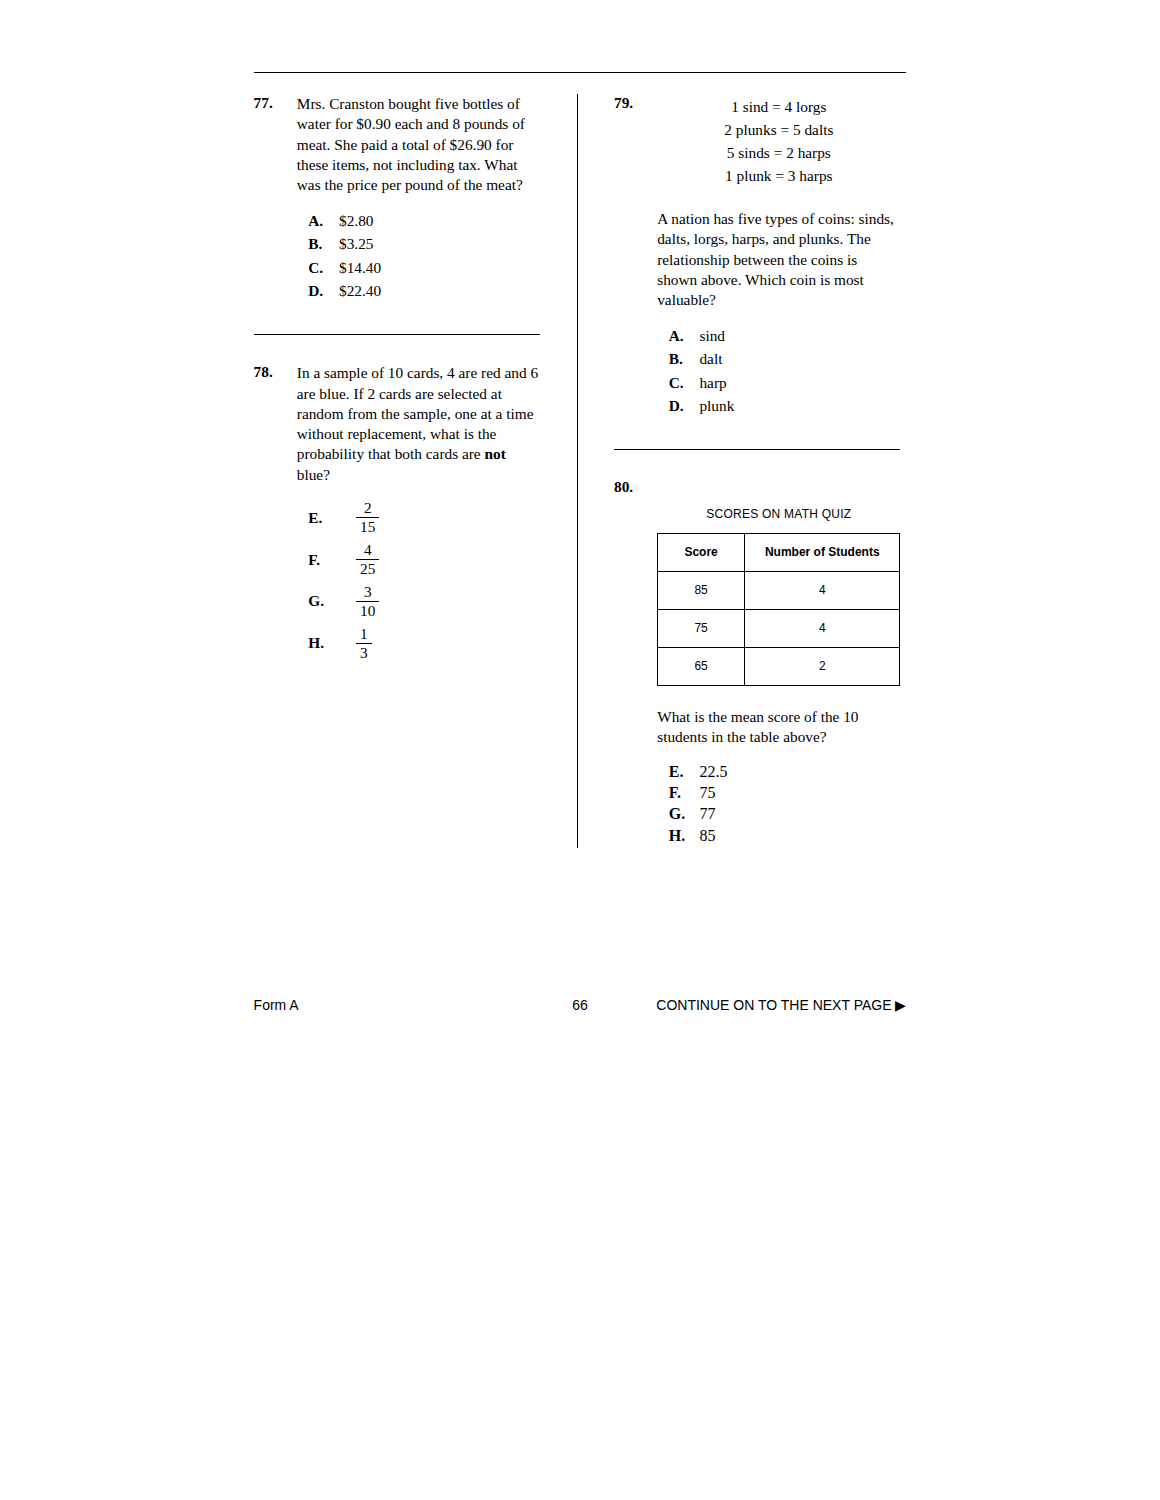77.
Mrs. Cranston bought five bottles of water for $0.90 each and 8 pounds of meat. She paid a total of $26.90 for these items, not including tax. What was the price per pound of the meat?
A.$2.80
B.$3.25
C.$14.40
D.$22.40
78.
In a sample of 10 cards, 4 are red and 6 are blue. If 2 cards are selected at random from the sample, one at a time without replacement, what is the probability that both cards are not blue?
E. 215
F. 425
G. 310
H. 13
79.
1 sind = 4 lorgs
2 plunks = 5 dalts
5 sinds = 2 harps
1 plunk = 3 harps
A nation has five types of coins: sinds, dalts, lorgs, harps, and plunks. The relationship between the coins is shown above. Which coin is most valuable?
A. sind
B. dalt
C. harp
D. plunk
80.
SCORES ON MATH QUIZ
| Score | Number of Students |
| --- | --- |
| 85 | 4 |
| 75 | 4 |
| 65 | 2 |
What is the mean score of the 10 students in the table above?
E. 22.5
F. 75
G. 77
H. 85
Form A
66
CONTINUE ON TO THE NEXT PAGE ▶